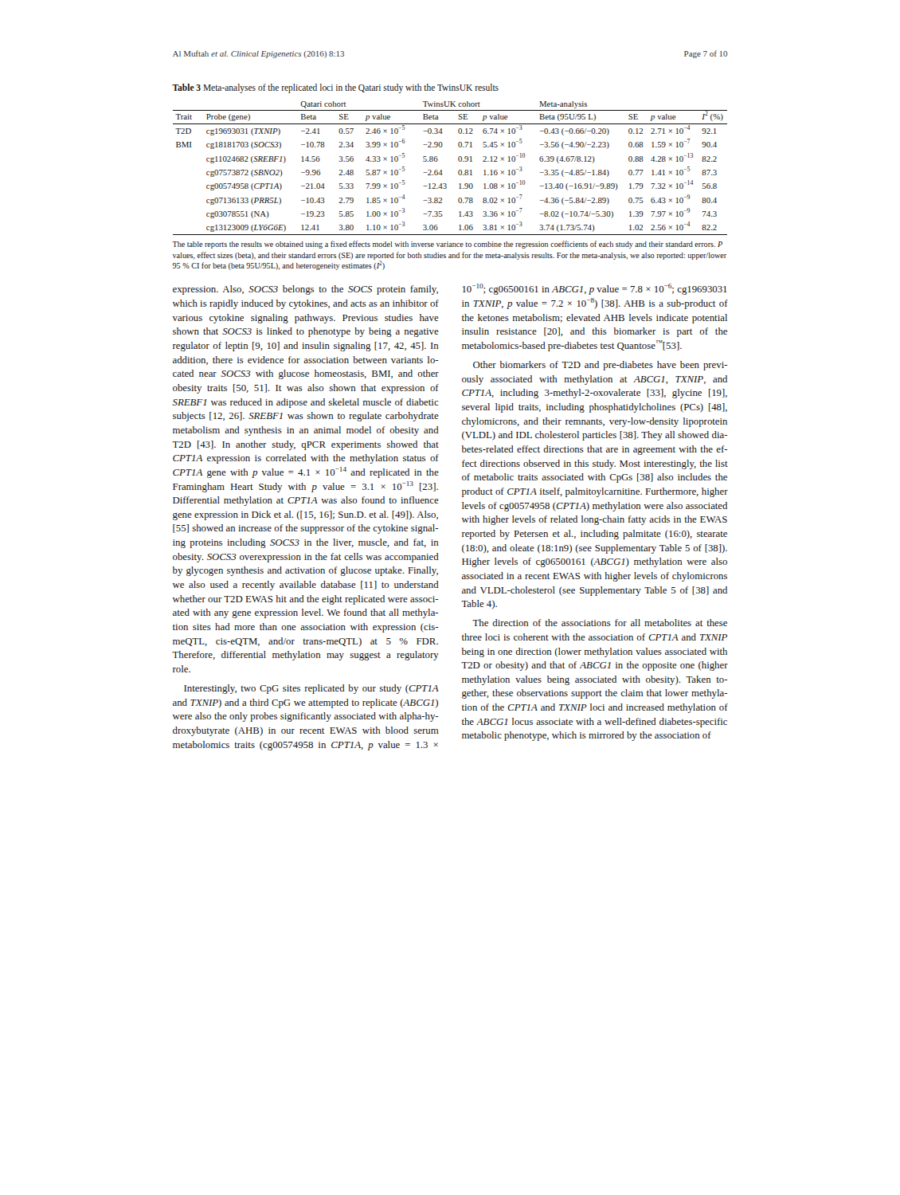Al Muftah et al. Clinical Epigenetics (2016) 8:13
Page 7 of 10
Table 3 Meta-analyses of the replicated loci in the Qatari study with the TwinsUK results
| | | Qatari cohort | TwinsUK cohort | Meta-analysis |
| --- | --- | --- | --- | --- |
| Trait | Probe (gene) | Beta | SE | p value | Beta | SE | p value | Beta (95U/95 L) | SE | p value | I 2 (%) |
| T2D | cg19693031 ( TXNIP ) | −2.41 | 0.57 | 2.46 × 10 −5 | −0.34 | 0.12 | 6.74 × 10 −3 | −0.43 (−0.66/−0.20) | 0.12 | 2.71 × 10 −4 | 92.1 |
| BMI | cg18181703 ( SOCS3 ) | −10.78 | 2.34 | 3.99 × 10 −6 | −2.90 | 0.71 | 5.45 × 10 −5 | −3.56 (−4.90/−2.23) | 0.68 | 1.59 × 10 −7 | 90.4 |
| | cg11024682 ( SREBF1 ) | 14.56 | 3.56 | 4.33 × 10 −5 | 5.86 | 0.91 | 2.12 × 10 −10 | 6.39 (4.67/8.12) | 0.88 | 4.28 × 10 −13 | 82.2 |
| | cg07573872 ( SBNO2 ) | −9.96 | 2.48 | 5.87 × 10 −5 | −2.64 | 0.81 | 1.16 × 10 −3 | −3.35 (−4.85/−1.84) | 0.77 | 1.41 × 10 −5 | 87.3 |
| | cg00574958 ( CPT1A ) | −21.04 | 5.33 | 7.99 × 10 −5 | −12.43 | 1.90 | 1.08 × 10 −10 | −13.40 (−16.91/−9.89) | 1.79 | 7.32 × 10 −14 | 56.8 |
| | cg07136133 ( PRR5L ) | −10.43 | 2.79 | 1.85 × 10 −4 | −3.82 | 0.78 | 8.02 × 10 −7 | −4.36 (−5.84/−2.89) | 0.75 | 6.43 × 10 −9 | 80.4 |
| | cg03078551 (NA) | −19.23 | 5.85 | 1.00 × 10 −3 | −7.35 | 1.43 | 3.36 × 10 −7 | −8.02 (−10.74/−5.30) | 1.39 | 7.97 × 10 −9 | 74.3 |
| | cg13123009 ( LY6G6E ) | 12.41 | 3.80 | 1.10 × 10 −3 | 3.06 | 1.06 | 3.81 × 10 −3 | 3.74 (1.73/5.74) | 1.02 | 2.56 × 10 −4 | 82.2 |
The table reports the results we obtained using a fixed effects model with inverse variance to combine the regression coefficients of each study and their standard errors. P values, effect sizes (beta), and their standard errors (SE) are reported for both studies and for the meta-analysis results. For the meta-analysis, we also reported: upper/lower 95 % CI for beta (beta 95U/95L), and heterogeneity estimates (I2)
expression. Also, SOCS3 belongs to the SOCS protein family, which is rapidly induced by cytokines, and acts as an inhibitor of various cytokine signaling pathways. Previous studies have shown that SOCS3 is linked to phenotype by being a negative regulator of leptin [9, 10] and insulin signaling [17, 42, 45]. In addition, there is evidence for association between variants located near SOCS3 with glucose homeostasis, BMI, and other obesity traits [50, 51]. It was also shown that expression of SREBF1 was reduced in adipose and skeletal muscle of diabetic subjects [12, 26]. SREBF1 was shown to regulate carbohydrate metabolism and synthesis in an animal model of obesity and T2D [43]. In another study, qPCR experiments showed that CPT1A expression is correlated with the methylation status of CPT1A gene with p value = 4.1 × 10−14 and replicated in the Framingham Heart Study with p value = 3.1 × 10−13 [23]. Differential methylation at CPT1A was also found to influence gene expression in Dick et al. ([15, 16]; Sun.D. et al. [49]). Also, [55] showed an increase of the suppressor of the cytokine signaling proteins including SOCS3 in the liver, muscle, and fat, in obesity. SOCS3 overexpression in the fat cells was accompanied by glycogen synthesis and activation of glucose uptake. Finally, we also used a recently available database [11] to understand whether our T2D EWAS hit and the eight replicated were associated with any gene expression level. We found that all methylation sites had more than one association with expression (cis-meQTL, cis-eQTM, and/or trans-meQTL) at 5 % FDR. Therefore, differential methylation may suggest a regulatory role.
Interestingly, two CpG sites replicated by our study (CPT1A and TXNIP) and a third CpG we attempted to replicate (ABCG1) were also the only probes significantly associated with alpha-hydroxybutyrate (AHB) in our recent EWAS with blood serum metabolomics traits (cg00574958 in CPT1A, p value = 1.3 × 10−10; cg06500161 in ABCG1, p value = 7.8 × 10−6; cg19693031 in TXNIP, p value = 7.2 × 10−8) [38]. AHB is a sub-product of the ketones metabolism; elevated AHB levels indicate potential insulin resistance [20], and this biomarker is part of the metabolomics-based pre-diabetes test Quantose™[53].
Other biomarkers of T2D and pre-diabetes have been previously associated with methylation at ABCG1, TXNIP, and CPT1A, including 3-methyl-2-oxovalerate [33], glycine [19], several lipid traits, including phosphatidylcholines (PCs) [48], chylomicrons, and their remnants, very-low-density lipoprotein (VLDL) and IDL cholesterol particles [38]. They all showed diabetes-related effect directions that are in agreement with the effect directions observed in this study. Most interestingly, the list of metabolic traits associated with CpGs [38] also includes the product of CPT1A itself, palmitoylcarnitine. Furthermore, higher levels of cg00574958 (CPT1A) methylation were also associated with higher levels of related long-chain fatty acids in the EWAS reported by Petersen et al., including palmitate (16:0), stearate (18:0), and oleate (18:1n9) (see Supplementary Table 5 of [38]). Higher levels of cg06500161 (ABCG1) methylation were also associated in a recent EWAS with higher levels of chylomicrons and VLDL-cholesterol (see Supplementary Table 5 of [38] and Table 4).
The direction of the associations for all metabolites at these three loci is coherent with the association of CPT1A and TXNIP being in one direction (lower methylation values associated with T2D or obesity) and that of ABCG1 in the opposite one (higher methylation values being associated with obesity). Taken together, these observations support the claim that lower methylation of the CPT1A and TXNIP loci and increased methylation of the ABCG1 locus associate with a well-defined diabetes-specific metabolic phenotype, which is mirrored by the association of